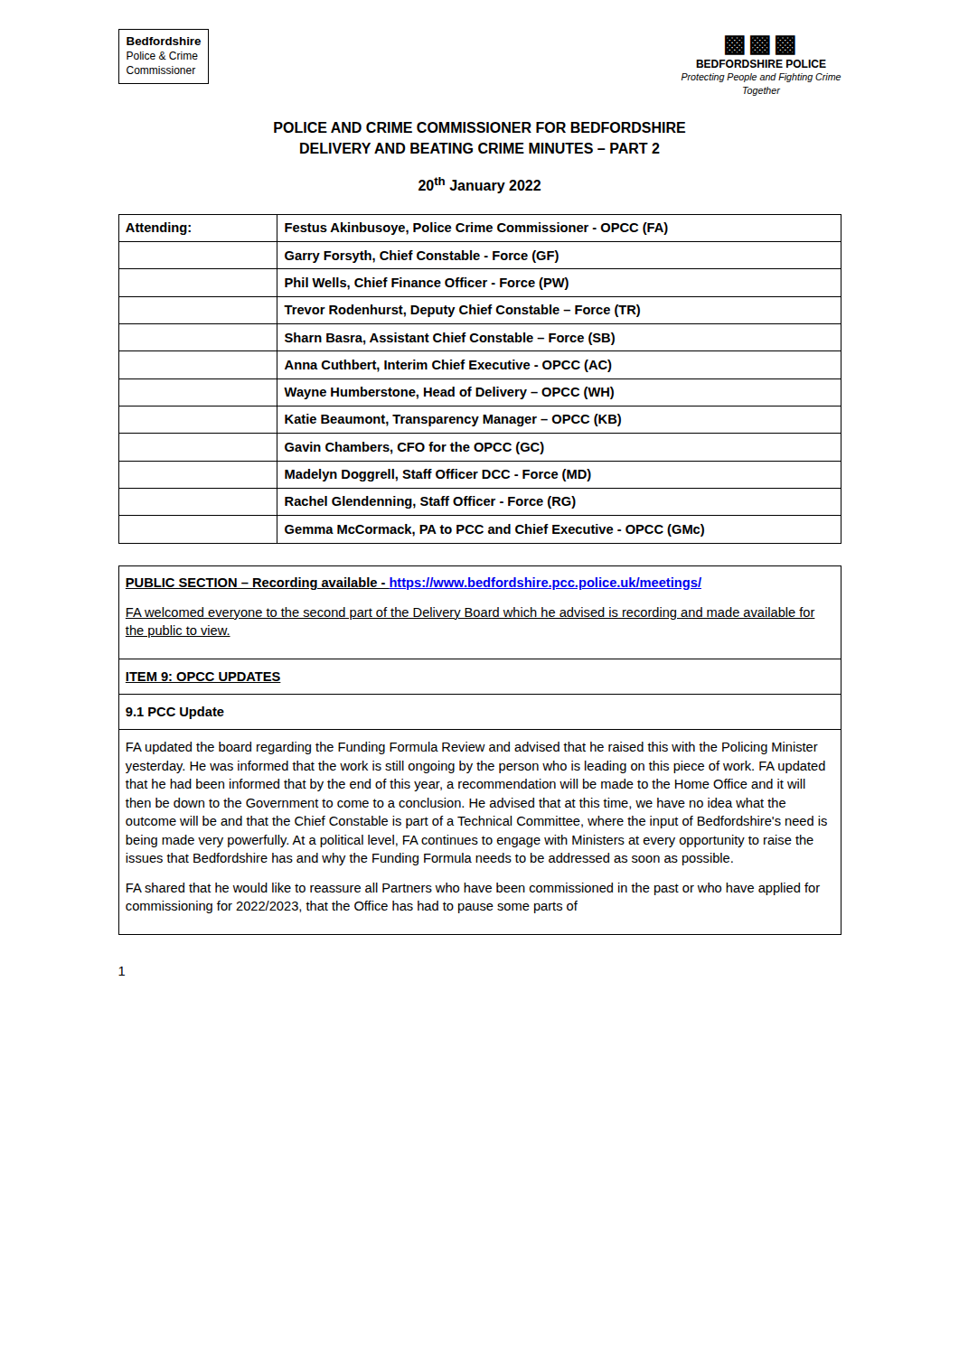Bedfordshire
Police & Crime
Commissioner
▩▩▩
BEDFORDSHIRE POLICE
Protecting People and Fighting Crime
Together
Police and Crime Commissioner for Bedfordshire
Delivery and Beating Crime Minutes – Part 2
20th January 2022
| Attending: | Festus Akinbusoye, Police Crime Commissioner - OPCC (FA) |
| | Garry Forsyth, Chief Constable - Force (GF) |
| | Phil Wells, Chief Finance Officer - Force (PW) |
| | Trevor Rodenhurst, Deputy Chief Constable – Force (TR) |
| | Sharn Basra, Assistant Chief Constable – Force (SB) |
| | Anna Cuthbert, Interim Chief Executive - OPCC (AC) |
| | Wayne Humberstone, Head of Delivery – OPCC (WH) |
| | Katie Beaumont, Transparency Manager – OPCC (KB) |
| | Gavin Chambers, CFO for the OPCC (GC) |
| | Madelyn Doggrell, Staff Officer DCC - Force (MD) |
| | Rachel Glendenning, Staff Officer - Force (RG) |
| | Gemma McCormack, PA to PCC and Chief Executive - OPCC (GMc) |
| PUBLIC SECTION – Recording available - https://www.bedfordshire.pcc.police.uk/meetings/ FA welcomed everyone to the second part of the Delivery Board which he advised is recording and made available for the public to view. |
| ITEM 9: OPCC UPDATES |
| 9.1 PCC Update |
| FA updated the board regarding the Funding Formula Review and advised that he raised this with the Policing Minister yesterday. He was informed that the work is still ongoing by the person who is leading on this piece of work. FA updated that he had been informed that by the end of this year, a recommendation will be made to the Home Office and it will then be down to the Government to come to a conclusion. He advised that at this time, we have no idea what the outcome will be and that the Chief Constable is part of a Technical Committee, where the input of Bedfordshire's need is being made very powerfully. At a political level, FA continues to engage with Ministers at every opportunity to raise the issues that Bedfordshire has and why the Funding Formula needs to be addressed as soon as possible. FA shared that he would like to reassure all Partners who have been commissioned in the past or who have applied for commissioning for 2022/2023, that the Office has had to pause some parts of |
1